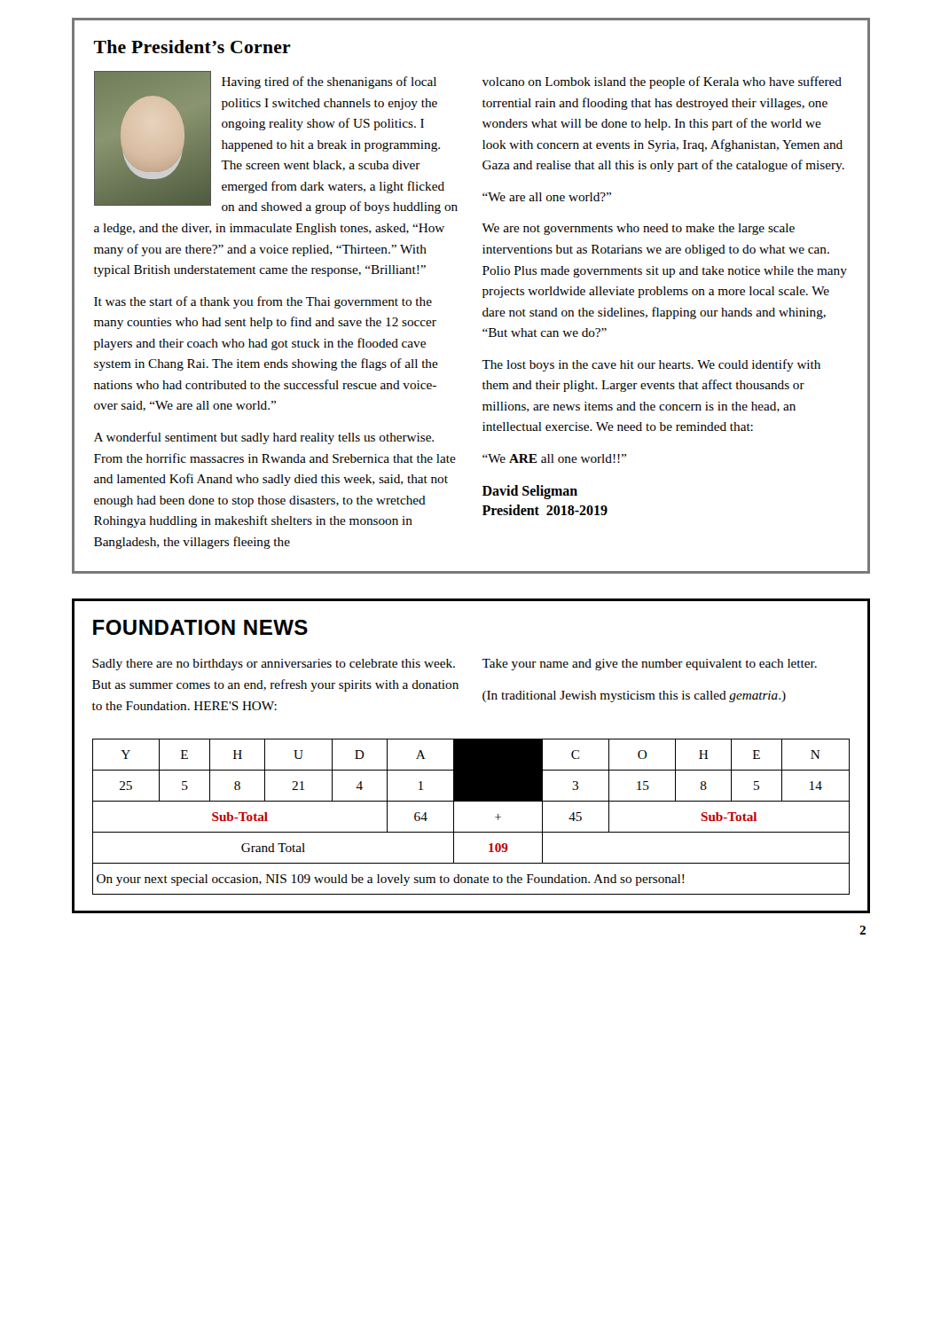The President’s Corner
Having tired of the shenanigans of local politics I switched channels to enjoy the ongoing reality show of US politics. I happened to hit a break in programming. The screen went black, a scuba diver emerged from dark waters, a light flicked on and showed a group of boys huddling on a ledge, and the diver, in immaculate English tones, asked, “How many of you are there?” and a voice replied, “Thirteen.” With typical British understatement came the response, “Brilliant!”
It was the start of a thank you from the Thai government to the many counties who had sent help to find and save the 12 soccer players and their coach who had got stuck in the flooded cave system in Chang Rai. The item ends showing the flags of all the nations who had contributed to the successful rescue and voice-over said, “We are all one world.”
A wonderful sentiment but sadly hard reality tells us otherwise. From the horrific massacres in Rwanda and Srebernica that the late and lamented Kofi Anand who sadly died this week, said, that not enough had been done to stop those disasters, to the wretched Rohingya huddling in makeshift shelters in the monsoon in Bangladesh, the villagers fleeing the
volcano on Lombok island the people of Kerala who have suffered torrential rain and flooding that has destroyed their villages, one wonders what will be done to help. In this part of the world we look with concern at events in Syria, Iraq, Afghanistan, Yemen and Gaza and realise that all this is only part of the catalogue of misery.
“We are all one world?”
We are not governments who need to make the large scale interventions but as Rotarians we are obliged to do what we can. Polio Plus made governments sit up and take notice while the many projects worldwide alleviate problems on a more local scale. We dare not stand on the sidelines, flapping our hands and whining, “But what can we do?”
The lost boys in the cave hit our hearts. We could identify with them and their plight. Larger events that affect thousands or millions, are news items and the concern is in the head, an intellectual exercise. We need to be reminded that:
“We ARE all one world!!”
David Seligman
President 2018-2019
FOUNDATION NEWS
Sadly there are no birthdays or anniversaries to celebrate this week. But as summer comes to an end, refresh your spirits with a donation to the Foundation. HERE'S HOW:
Take your name and give the number equivalent to each letter.
(In traditional Jewish mysticism this is called gematria.)
| Y | E | H | U | D | A | | C | O | H | E | N |
| 25 | 5 | 8 | 21 | 4 | 1 | | 3 | 15 | 8 | 5 | 14 |
| Sub-Total | 64 | + | 45 | Sub-Total |
| Grand Total | 109 | |
| On your next special occasion, NIS 109 would be a lovely sum to donate to the Foundation. And so personal! |
2